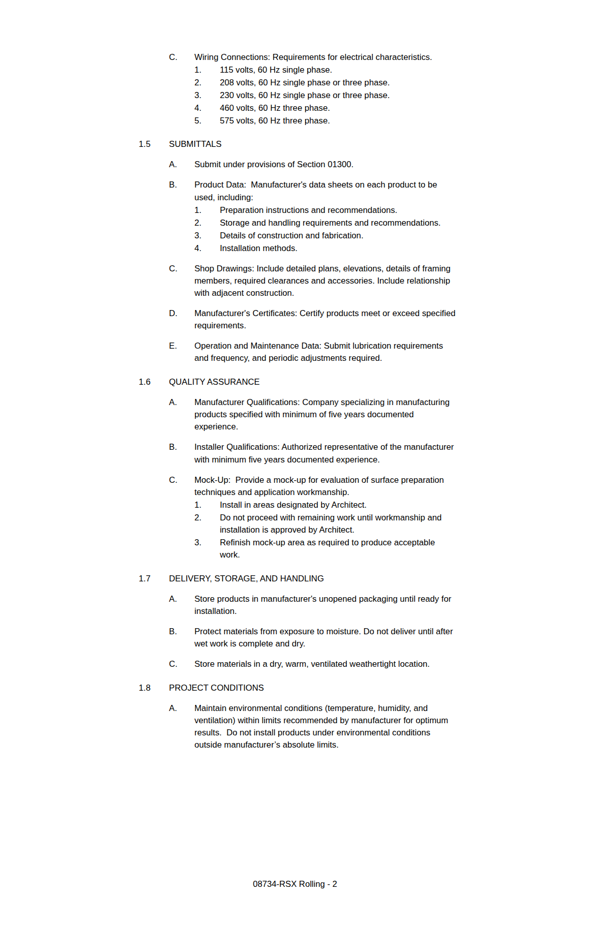C.
Wiring Connections: Requirements for electrical characteristics.
1.
115 volts, 60 Hz single phase.
2.
208 volts, 60 Hz single phase or three phase.
3.
230 volts, 60 Hz single phase or three phase.
4.
460 volts, 60 Hz three phase.
5.
575 volts, 60 Hz three phase.
1.5 SUBMITTALS
A.
Submit under provisions of Section 01300.
B.
Product Data: Manufacturer's data sheets on each product to be used, including:
1.
Preparation instructions and recommendations.
2.
Storage and handling requirements and recommendations.
3.
Details of construction and fabrication.
4.
Installation methods.
C.
Shop Drawings: Include detailed plans, elevations, details of framing members, required clearances and accessories. Include relationship with adjacent construction.
D.
Manufacturer's Certificates: Certify products meet or exceed specified requirements.
E.
Operation and Maintenance Data: Submit lubrication requirements and frequency, and periodic adjustments required.
1.6 QUALITY ASSURANCE
A.
Manufacturer Qualifications: Company specializing in manufacturing products specified with minimum of five years documented experience.
B.
Installer Qualifications: Authorized representative of the manufacturer with minimum five years documented experience.
C.
Mock-Up: Provide a mock-up for evaluation of surface preparation techniques and application workmanship.
1.
Install in areas designated by Architect.
2.
Do not proceed with remaining work until workmanship and installation is approved by Architect.
3.
Refinish mock-up area as required to produce acceptable work.
1.7 DELIVERY, STORAGE, AND HANDLING
A.
Store products in manufacturer's unopened packaging until ready for installation.
B.
Protect materials from exposure to moisture. Do not deliver until after wet work is complete and dry.
C.
Store materials in a dry, warm, ventilated weathertight location.
1.8 PROJECT CONDITIONS
A.
Maintain environmental conditions (temperature, humidity, and ventilation) within limits recommended by manufacturer for optimum results. Do not install products under environmental conditions outside manufacturer’s absolute limits.
08734-RSX Rolling - 2